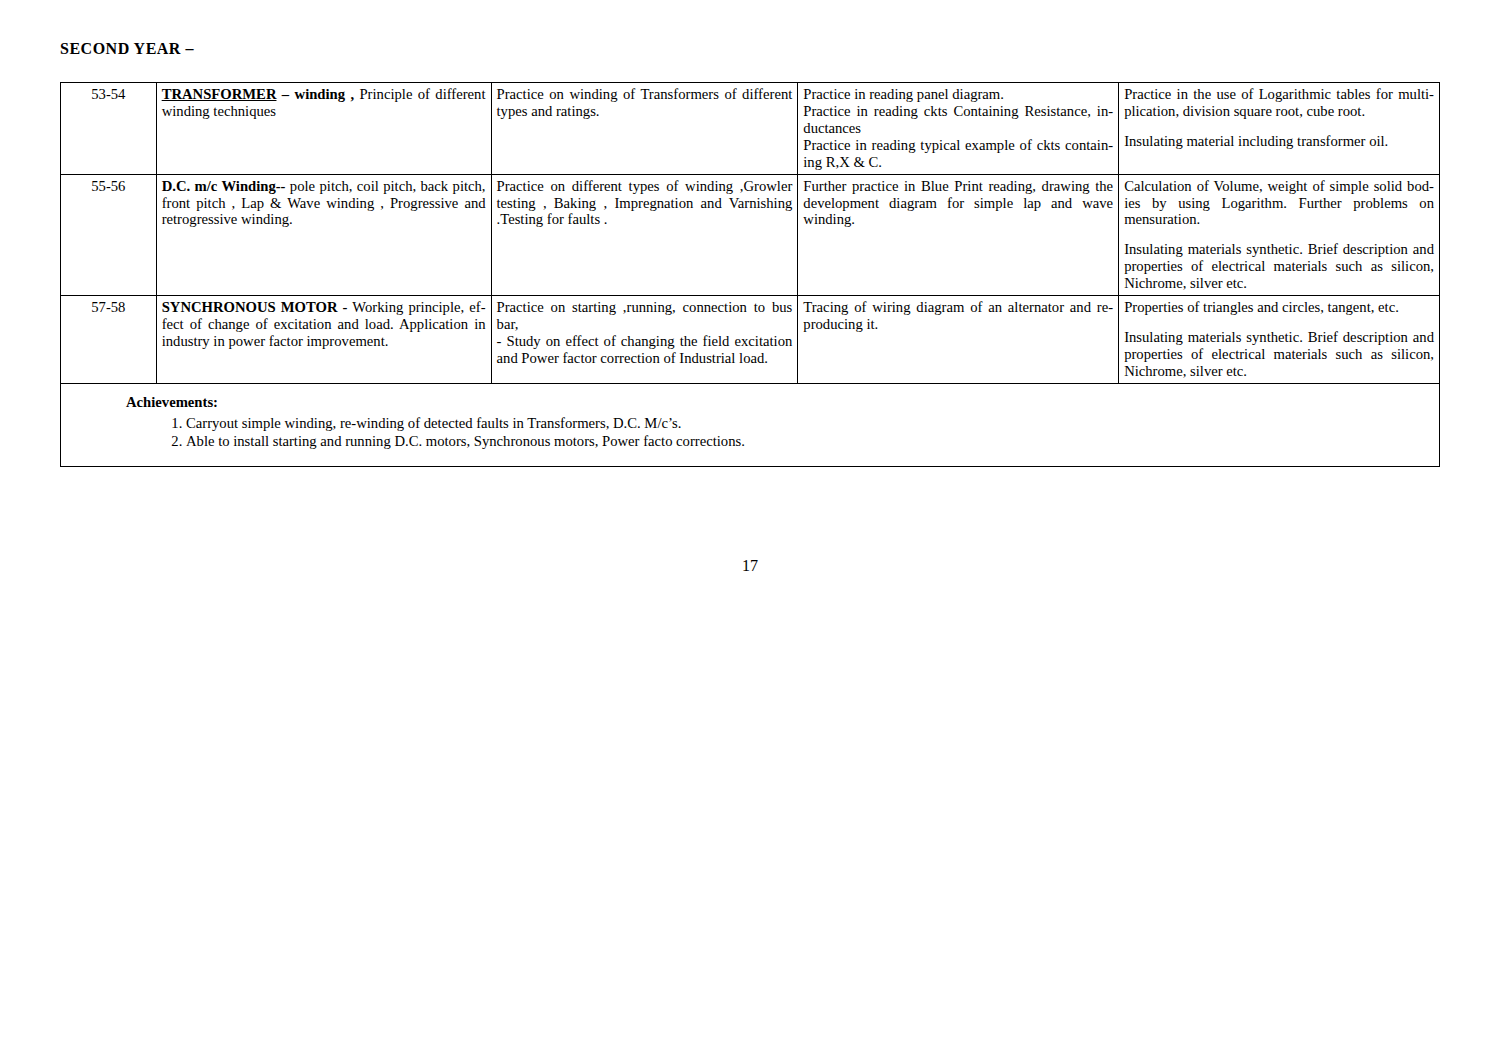SECOND YEAR –
| 53-54 | TRANSFORMER – winding , Principle of different winding techniques | Practice on winding of Transformers of different types and ratings. | Practice in reading panel diagram. Practice in reading ckts Containing Resistance, inductances Practice in reading typical example of ckts containing R,X & C. | Practice in the use of Logarithmic tables for multiplication, division square root, cube root. Insulating material including transformer oil. |
| 55-56 | D.C. m/c Winding-- pole pitch, coil pitch, back pitch, front pitch , Lap & Wave winding , Progressive and retrogressive winding. | Practice on different types of winding ,Growler testing , Baking , Impregnation and Varnishing .Testing for faults . | Further practice in Blue Print reading, drawing the development diagram for simple lap and wave winding. | Calculation of Volume, weight of simple solid bodies by using Logarithm. Further problems on mensuration. Insulating materials synthetic. Brief description and properties of electrical materials such as silicon, Nichrome, silver etc. |
| 57-58 | SYNCHRONOUS MOTOR - Working principle, effect of change of excitation and load. Application in industry in power factor improvement. | Practice on starting ,running, connection to bus bar, - Study on effect of changing the field excitation and Power factor correction of Industrial load. | Tracing of wiring diagram of an alternator and reproducing it. | Properties of triangles and circles, tangent, etc. Insulating materials synthetic. Brief description and properties of electrical materials such as silicon, Nichrome, silver etc. |
| Achievements: Carryout simple winding, re-winding of detected faults in Transformers, D.C. M/c’s. Able to install starting and running D.C. motors, Synchronous motors, Power facto corrections. |
17